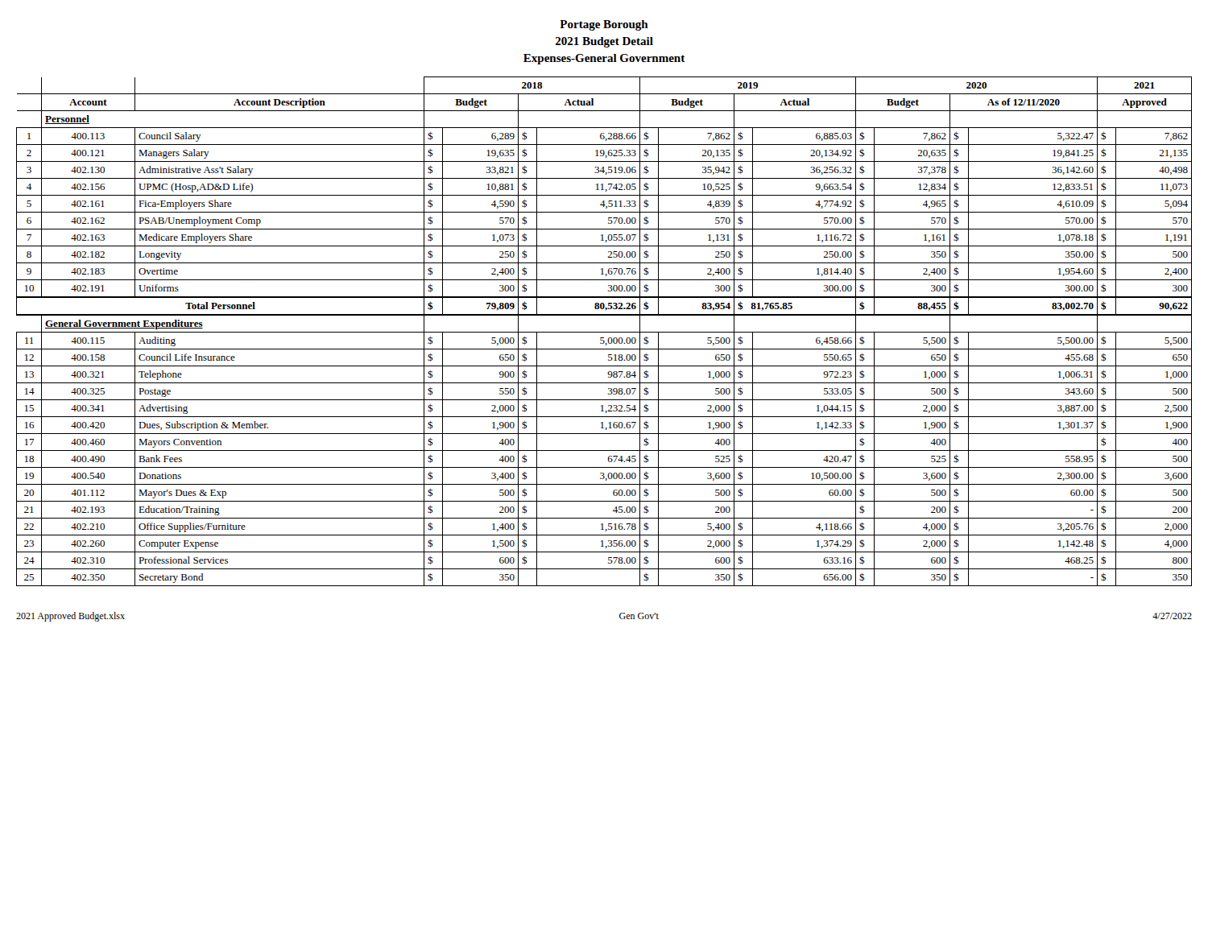Portage Borough
2021 Budget Detail
Expenses-General Government
| | | | 2018 | 2019 | 2020 | 2021 |
| --- | --- | --- | --- | --- | --- | --- |
| | Account | Account Description | Budget | Actual | Budget | Actual | Budget | As of 12/11/2020 | Approved |
| | Personnel | | | | | | | |
| 1 | 400.113 | Council Salary | $ | 6,289 | $ | 6,288.66 | $ | 7,862 | $ | 6,885.03 | $ | 7,862 | $ | 5,322.47 | $ | 7,862 |
| 2 | 400.121 | Managers Salary | $ | 19,635 | $ | 19,625.33 | $ | 20,135 | $ | 20,134.92 | $ | 20,635 | $ | 19,841.25 | $ | 21,135 |
| 3 | 402.130 | Administrative Ass't Salary | $ | 33,821 | $ | 34,519.06 | $ | 35,942 | $ | 36,256.32 | $ | 37,378 | $ | 36,142.60 | $ | 40,498 |
| 4 | 402.156 | UPMC (Hosp,AD&D Life) | $ | 10,881 | $ | 11,742.05 | $ | 10,525 | $ | 9,663.54 | $ | 12,834 | $ | 12,833.51 | $ | 11,073 |
| 5 | 402.161 | Fica-Employers Share | $ | 4,590 | $ | 4,511.33 | $ | 4,839 | $ | 4,774.92 | $ | 4,965 | $ | 4,610.09 | $ | 5,094 |
| 6 | 402.162 | PSAB/Unemployment Comp | $ | 570 | $ | 570.00 | $ | 570 | $ | 570.00 | $ | 570 | $ | 570.00 | $ | 570 |
| 7 | 402.163 | Medicare Employers Share | $ | 1,073 | $ | 1,055.07 | $ | 1,131 | $ | 1,116.72 | $ | 1,161 | $ | 1,078.18 | $ | 1,191 |
| 8 | 402.182 | Longevity | $ | 250 | $ | 250.00 | $ | 250 | $ | 250.00 | $ | 350 | $ | 350.00 | $ | 500 |
| 9 | 402.183 | Overtime | $ | 2,400 | $ | 1,670.76 | $ | 2,400 | $ | 1,814.40 | $ | 2,400 | $ | 1,954.60 | $ | 2,400 |
| 10 | 402.191 | Uniforms | $ | 300 | $ | 300.00 | $ | 300 | $ | 300.00 | $ | 300 | $ | 300.00 | $ | 300 |
| Total Personnel | $ | 79,809 | $ | 80,532.26 | $ | 83,954 | $ 81,765.85 | $ | 88,455 | $ | 83,002.70 | $ | 90,622 |
| | General Government Expenditures | | | | | | | |
| 11 | 400.115 | Auditing | $ | 5,000 | $ | 5,000.00 | $ | 5,500 | $ | 6,458.66 | $ | 5,500 | $ | 5,500.00 | $ | 5,500 |
| 12 | 400.158 | Council Life Insurance | $ | 650 | $ | 518.00 | $ | 650 | $ | 550.65 | $ | 650 | $ | 455.68 | $ | 650 |
| 13 | 400.321 | Telephone | $ | 900 | $ | 987.84 | $ | 1,000 | $ | 972.23 | $ | 1,000 | $ | 1,006.31 | $ | 1,000 |
| 14 | 400.325 | Postage | $ | 550 | $ | 398.07 | $ | 500 | $ | 533.05 | $ | 500 | $ | 343.60 | $ | 500 |
| 15 | 400.341 | Advertising | $ | 2,000 | $ | 1,232.54 | $ | 2,000 | $ | 1,044.15 | $ | 2,000 | $ | 3,887.00 | $ | 2,500 |
| 16 | 400.420 | Dues, Subscription & Member. | $ | 1,900 | $ | 1,160.67 | $ | 1,900 | $ | 1,142.33 | $ | 1,900 | $ | 1,301.37 | $ | 1,900 |
| 17 | 400.460 | Mayors Convention | $ | 400 | | | $ | 400 | | | $ | 400 | | | $ | 400 |
| 18 | 400.490 | Bank Fees | $ | 400 | $ | 674.45 | $ | 525 | $ | 420.47 | $ | 525 | $ | 558.95 | $ | 500 |
| 19 | 400.540 | Donations | $ | 3,400 | $ | 3,000.00 | $ | 3,600 | $ | 10,500.00 | $ | 3,600 | $ | 2,300.00 | $ | 3,600 |
| 20 | 401.112 | Mayor's Dues & Exp | $ | 500 | $ | 60.00 | $ | 500 | $ | 60.00 | $ | 500 | $ | 60.00 | $ | 500 |
| 21 | 402.193 | Education/Training | $ | 200 | $ | 45.00 | $ | 200 | | | $ | 200 | $ | - | $ | 200 |
| 22 | 402.210 | Office Supplies/Furniture | $ | 1,400 | $ | 1,516.78 | $ | 5,400 | $ | 4,118.66 | $ | 4,000 | $ | 3,205.76 | $ | 2,000 |
| 23 | 402.260 | Computer Expense | $ | 1,500 | $ | 1,356.00 | $ | 2,000 | $ | 1,374.29 | $ | 2,000 | $ | 1,142.48 | $ | 4,000 |
| 24 | 402.310 | Professional Services | $ | 600 | $ | 578.00 | $ | 600 | $ | 633.16 | $ | 600 | $ | 468.25 | $ | 800 |
| 25 | 402.350 | Secretary Bond | $ | 350 | | | $ | 350 | $ | 656.00 | $ | 350 | $ | - | $ | 350 |
2021 Approved Budget.xlsx Gen Gov't 4/27/2022